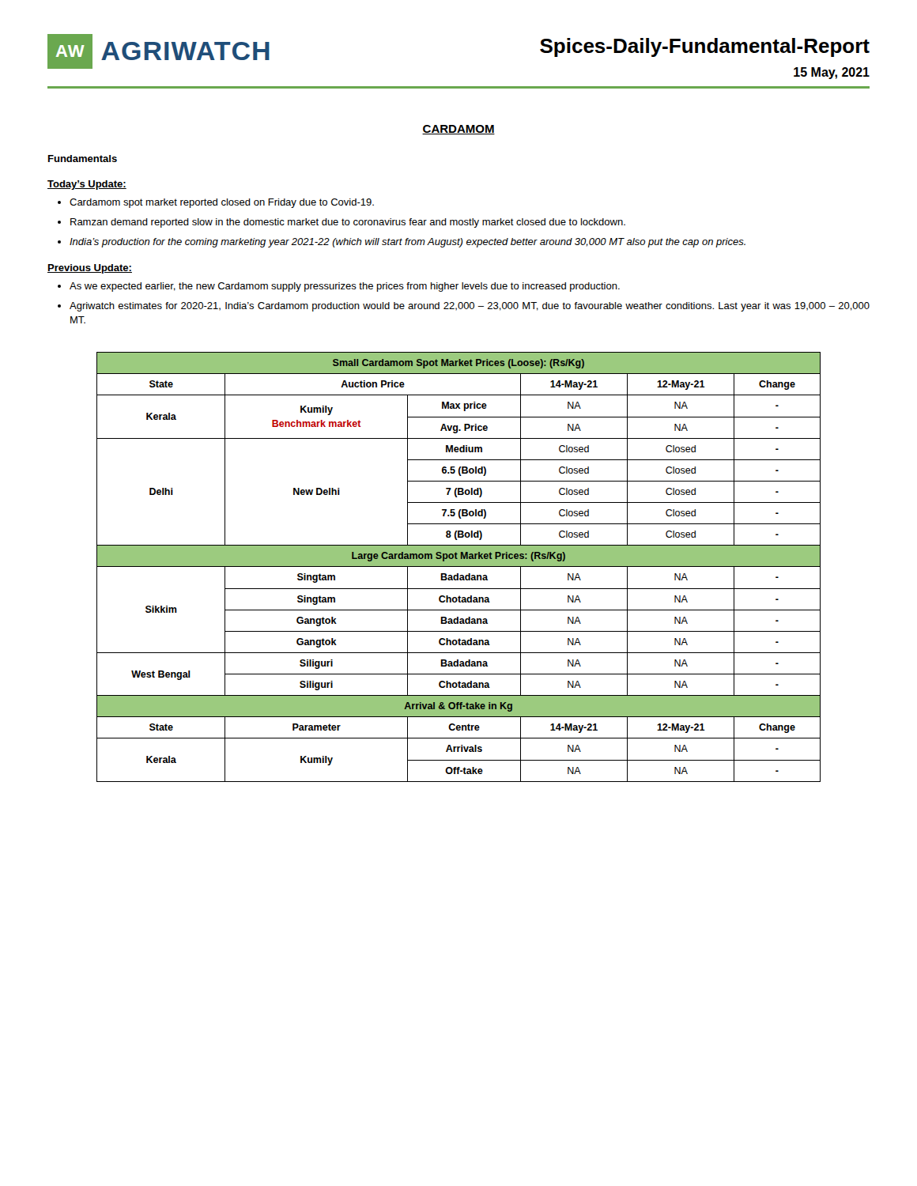AW
AGRIWATCH
Spices-Daily-Fundamental-Report
15 May, 2021
CARDAMOM
Fundamentals
Today’s Update:
Cardamom spot market reported closed on Friday due to Covid-19.
Ramzan demand reported slow in the domestic market due to coronavirus fear and mostly market closed due to lockdown.
India’s production for the coming marketing year 2021-22 (which will start from August) expected better around 30,000 MT also put the cap on prices.
Previous Update:
As we expected earlier, the new Cardamom supply pressurizes the prices from higher levels due to increased production.
Agriwatch estimates for 2020-21, India’s Cardamom production would be around 22,000 – 23,000 MT, due to favourable weather conditions. Last year it was 19,000 – 20,000 MT.
| Small Cardamom Spot Market Prices (Loose): (Rs/Kg) |
| State | Auction Price | 14-May-21 | 12-May-21 | Change |
| Kerala | Kumily Benchmark market | Max price | NA | NA | - |
| Avg. Price | NA | NA | - |
| Delhi | New Delhi | Medium | Closed | Closed | - |
| 6.5 (Bold) | Closed | Closed | - |
| 7 (Bold) | Closed | Closed | - |
| 7.5 (Bold) | Closed | Closed | - |
| 8 (Bold) | Closed | Closed | - |
| Large Cardamom Spot Market Prices: (Rs/Kg) |
| Sikkim | Singtam | Badadana | NA | NA | - |
| Singtam | Chotadana | NA | NA | - |
| Gangtok | Badadana | NA | NA | - |
| Gangtok | Chotadana | NA | NA | - |
| West Bengal | Siliguri | Badadana | NA | NA | - |
| Siliguri | Chotadana | NA | NA | - |
| Arrival & Off-take in Kg |
| State | Parameter | Centre | 14-May-21 | 12-May-21 | Change |
| Kerala | Kumily | Arrivals | NA | NA | - |
| Off-take | NA | NA | - |